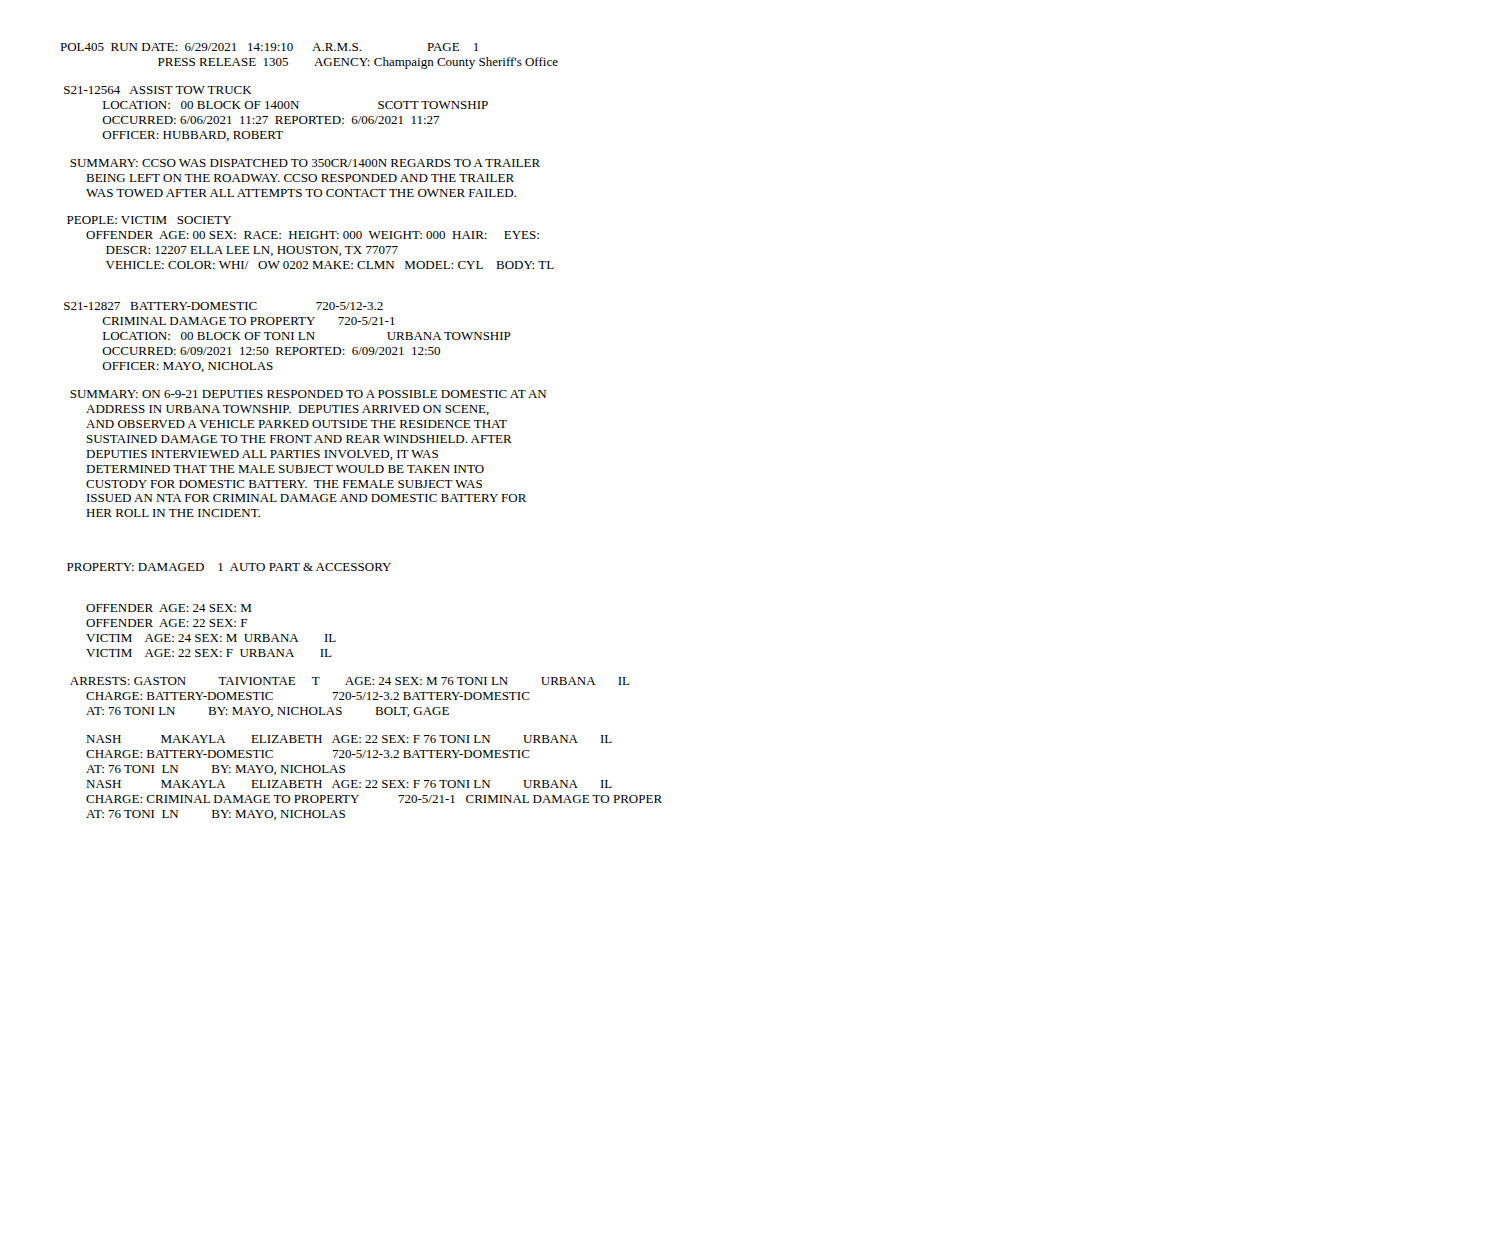POL405  RUN DATE:  6/29/2021   14:19:10      A.R.M.S.                    PAGE    1
                              PRESS RELEASE  1305        AGENCY: Champaign County Sheriff's Office
 S21-12564   ASSIST TOW TRUCK
             LOCATION:   00 BLOCK OF 1400N                        SCOTT TOWNSHIP
             OCCURRED: 6/06/2021  11:27  REPORTED:  6/06/2021  11:27
             OFFICER: HUBBARD, ROBERT
   SUMMARY: CCSO WAS DISPATCHED TO 350CR/1400N REGARDS TO A TRAILER
        BEING LEFT ON THE ROADWAY. CCSO RESPONDED AND THE TRAILER
        WAS TOWED AFTER ALL ATTEMPTS TO CONTACT THE OWNER FAILED.
  PEOPLE: VICTIM   SOCIETY
        OFFENDER  AGE: 00 SEX:  RACE:  HEIGHT: 000  WEIGHT: 000  HAIR:     EYES:
              DESCR: 12207 ELLA LEE LN, HOUSTON, TX 77077
              VEHICLE: COLOR: WHI/   OW 0202 MAKE: CLMN   MODEL: CYL    BODY: TL
 S21-12827   BATTERY-DOMESTIC                  720-5/12-3.2
             CRIMINAL DAMAGE TO PROPERTY       720-5/21-1
             LOCATION:   00 BLOCK OF TONI LN                      URBANA TOWNSHIP
             OCCURRED: 6/09/2021  12:50  REPORTED:  6/09/2021  12:50
             OFFICER: MAYO, NICHOLAS
   SUMMARY: ON 6-9-21 DEPUTIES RESPONDED TO A POSSIBLE DOMESTIC AT AN
        ADDRESS IN URBANA TOWNSHIP.  DEPUTIES ARRIVED ON SCENE,
        AND OBSERVED A VEHICLE PARKED OUTSIDE THE RESIDENCE THAT
        SUSTAINED DAMAGE TO THE FRONT AND REAR WINDSHIELD. AFTER
        DEPUTIES INTERVIEWED ALL PARTIES INVOLVED, IT WAS
        DETERMINED THAT THE MALE SUBJECT WOULD BE TAKEN INTO
        CUSTODY FOR DOMESTIC BATTERY.  THE FEMALE SUBJECT WAS
        ISSUED AN NTA FOR CRIMINAL DAMAGE AND DOMESTIC BATTERY FOR
        HER ROLL IN THE INCIDENT.
  PROPERTY: DAMAGED    1  AUTO PART & ACCESSORY
        OFFENDER  AGE: 24 SEX: M
        OFFENDER  AGE: 22 SEX: F
        VICTIM    AGE: 24 SEX: M  URBANA        IL
        VICTIM    AGE: 22 SEX: F  URBANA        IL
   ARRESTS: GASTON          TAIVIONTAE     T        AGE: 24 SEX: M 76 TONI LN          URBANA       IL
        CHARGE: BATTERY-DOMESTIC                  720-5/12-3.2 BATTERY-DOMESTIC
        AT: 76 TONI LN          BY: MAYO, NICHOLAS          BOLT, GAGE
        NASH            MAKAYLA        ELIZABETH   AGE: 22 SEX: F 76 TONI LN          URBANA       IL
        CHARGE: BATTERY-DOMESTIC                  720-5/12-3.2 BATTERY-DOMESTIC
        AT: 76 TONI  LN          BY: MAYO, NICHOLAS
        NASH            MAKAYLA        ELIZABETH   AGE: 22 SEX: F 76 TONI LN          URBANA       IL
        CHARGE: CRIMINAL DAMAGE TO PROPERTY            720-5/21-1   CRIMINAL DAMAGE TO PROPER
        AT: 76 TONI  LN          BY: MAYO, NICHOLAS